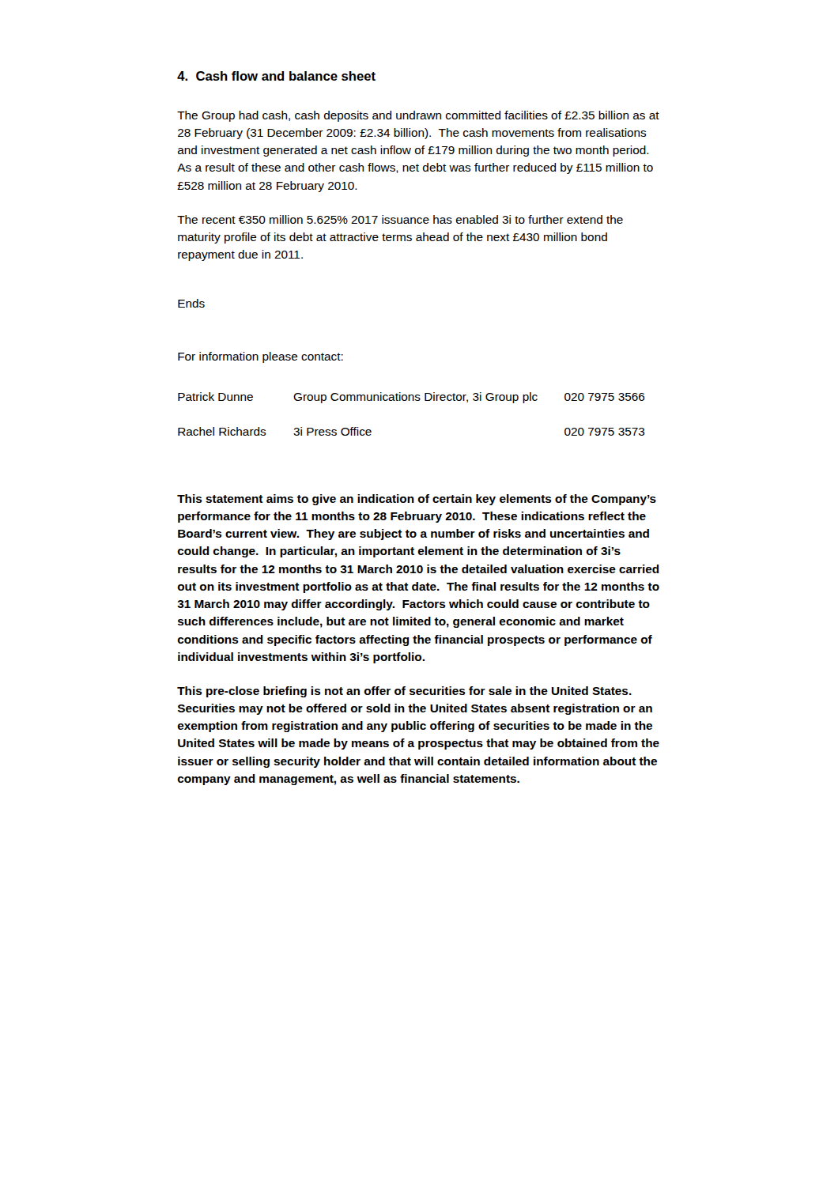4. Cash flow and balance sheet
The Group had cash, cash deposits and undrawn committed facilities of £2.35 billion as at 28 February (31 December 2009: £2.34 billion). The cash movements from realisations and investment generated a net cash inflow of £179 million during the two month period. As a result of these and other cash flows, net debt was further reduced by £115 million to £528 million at 28 February 2010.
The recent €350 million 5.625% 2017 issuance has enabled 3i to further extend the maturity profile of its debt at attractive terms ahead of the next £430 million bond repayment due in 2011.
Ends
For information please contact:
| Patrick Dunne | Group Communications Director, 3i Group plc | 020 7975 3566 |
| Rachel Richards | 3i Press Office | 020 7975 3573 |
This statement aims to give an indication of certain key elements of the Company’s performance for the 11 months to 28 February 2010. These indications reflect the Board’s current view. They are subject to a number of risks and uncertainties and could change. In particular, an important element in the determination of 3i’s results for the 12 months to 31 March 2010 is the detailed valuation exercise carried out on its investment portfolio as at that date. The final results for the 12 months to 31 March 2010 may differ accordingly. Factors which could cause or contribute to such differences include, but are not limited to, general economic and market conditions and specific factors affecting the financial prospects or performance of individual investments within 3i’s portfolio.
This pre-close briefing is not an offer of securities for sale in the United States. Securities may not be offered or sold in the United States absent registration or an exemption from registration and any public offering of securities to be made in the United States will be made by means of a prospectus that may be obtained from the issuer or selling security holder and that will contain detailed information about the company and management, as well as financial statements.